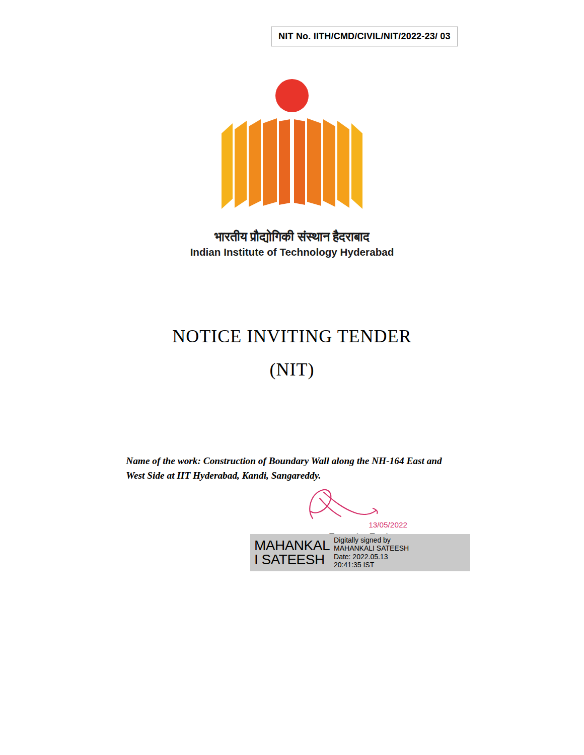NIT No. IITH/CMD/CIVIL/NIT/2022-23/ 03
भारतीय प्रौद्योगिकी संस्थान हैदराबाद
Indian Institute of Technology Hyderabad
NOTICE INVITING TENDER (NIT)
Name of the work: Construction of Boundary Wall along the NH-164 East and West Side at IIT Hyderabad, Kandi, Sangareddy.
13/05/2022
Executive Engineer
IIT Hyderabad
MAHANKAL
I SATEESH
Digitally signed by
MAHANKALI SATEESH
Date: 2022.05.13
20:41:35 IST